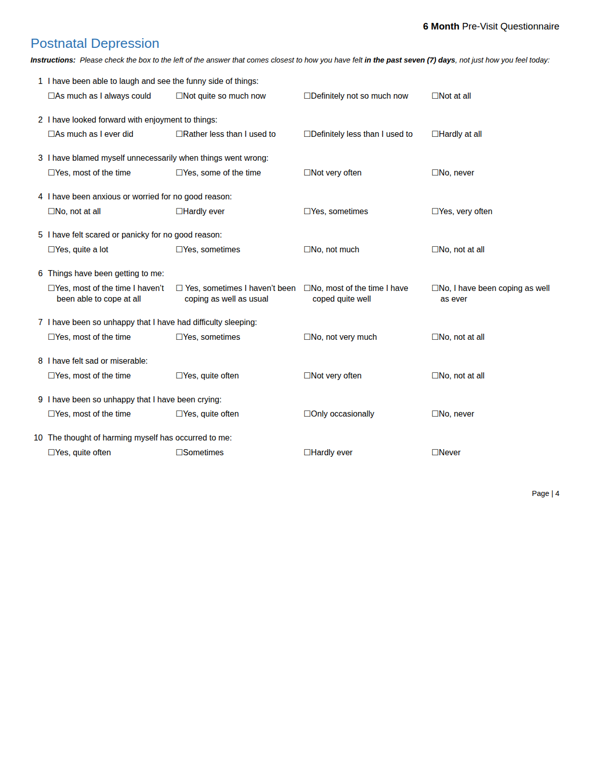6 Month Pre-Visit Questionnaire
Postnatal Depression
Instructions: Please check the box to the left of the answer that comes closest to how you have felt in the past seven (7) days, not just how you feel today:
I have been able to laugh and see the funny side of things:
☐As much as I always could
☐Not quite so much now
☐Definitely not so much now
☐Not at all
I have looked forward with enjoyment to things:
☐As much as I ever did
☐Rather less than I used to
☐Definitely less than I used to
☐Hardly at all
I have blamed myself unnecessarily when things went wrong:
☐Yes, most of the time
☐Yes, some of the time
☐Not very often
☐No, never
I have been anxious or worried for no good reason:
☐No, not at all
☐Hardly ever
☐Yes, sometimes
☐Yes, very often
I have felt scared or panicky for no good reason:
☐Yes, quite a lot
☐Yes, sometimes
☐No, not much
☐No, not at all
Things have been getting to me:
☐Yes, most of the time I haven’t been able to cope at all
☐ Yes, sometimes I haven’t been coping as well as usual
☐No, most of the time I have coped quite well
☐No, I have been coping as well as ever
I have been so unhappy that I have had difficulty sleeping:
☐Yes, most of the time
☐Yes, sometimes
☐No, not very much
☐No, not at all
I have felt sad or miserable:
☐Yes, most of the time
☐Yes, quite often
☐Not very often
☐No, not at all
I have been so unhappy that I have been crying:
☐Yes, most of the time
☐Yes, quite often
☐Only occasionally
☐No, never
The thought of harming myself has occurred to me:
☐Yes, quite often
☐Sometimes
☐Hardly ever
☐Never
Page | 4